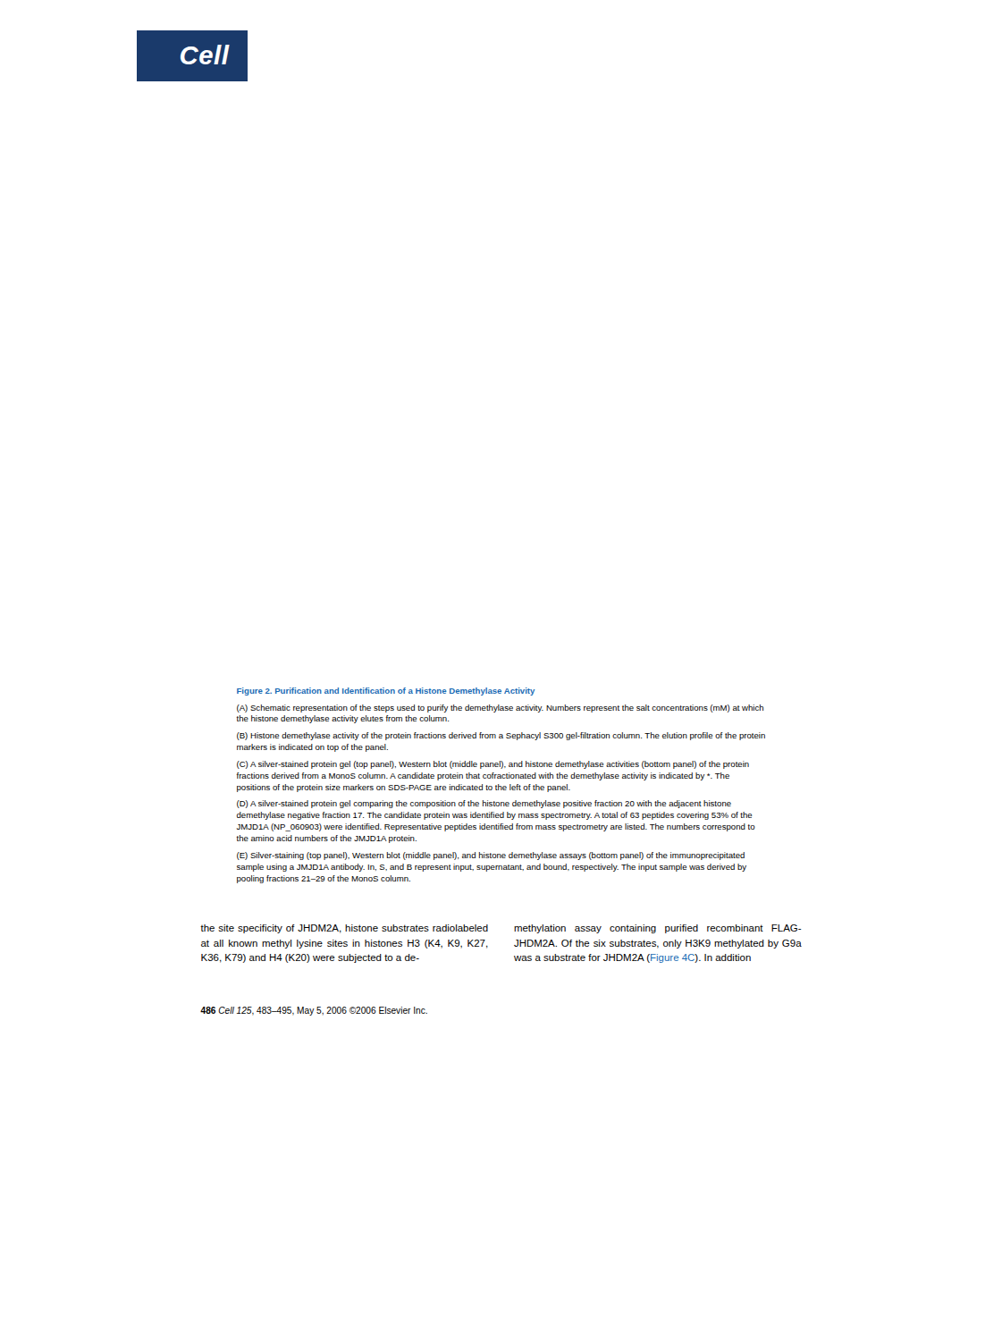Cell
Figure 2. Purification and Identification of a Histone Demethylase Activity
(A) Schematic representation of the steps used to purify the demethylase activity. Numbers represent the salt concentrations (mM) at which the histone demethylase activity elutes from the column.
(B) Histone demethylase activity of the protein fractions derived from a Sephacyl S300 gel-filtration column. The elution profile of the protein markers is indicated on top of the panel.
(C) A silver-stained protein gel (top panel), Western blot (middle panel), and histone demethylase activities (bottom panel) of the protein fractions derived from a MonoS column. A candidate protein that cofractionated with the demethylase activity is indicated by *. The positions of the protein size markers on SDS-PAGE are indicated to the left of the panel.
(D) A silver-stained protein gel comparing the composition of the histone demethylase positive fraction 20 with the adjacent histone demethylase negative fraction 17. The candidate protein was identified by mass spectrometry. A total of 63 peptides covering 53% of the JMJD1A (NP_060903) were identified. Representative peptides identified from mass spectrometry are listed. The numbers correspond to the amino acid numbers of the JMJD1A protein.
(E) Silver-staining (top panel), Western blot (middle panel), and histone demethylase assays (bottom panel) of the immunoprecipitated sample using a JMJD1A antibody. In, S, and B represent input, supernatant, and bound, respectively. The input sample was derived by pooling fractions 21–29 of the MonoS column.
the site specificity of JHDM2A, histone substrates radiolabeled at all known methyl lysine sites in histones H3 (K4, K9, K27, K36, K79) and H4 (K20) were subjected to a de-
methylation assay containing purified recombinant FLAG-JHDM2A. Of the six substrates, only H3K9 methylated by G9a was a substrate for JHDM2A (Figure 4C). In addition
486 Cell 125, 483–495, May 5, 2006 ©2006 Elsevier Inc.